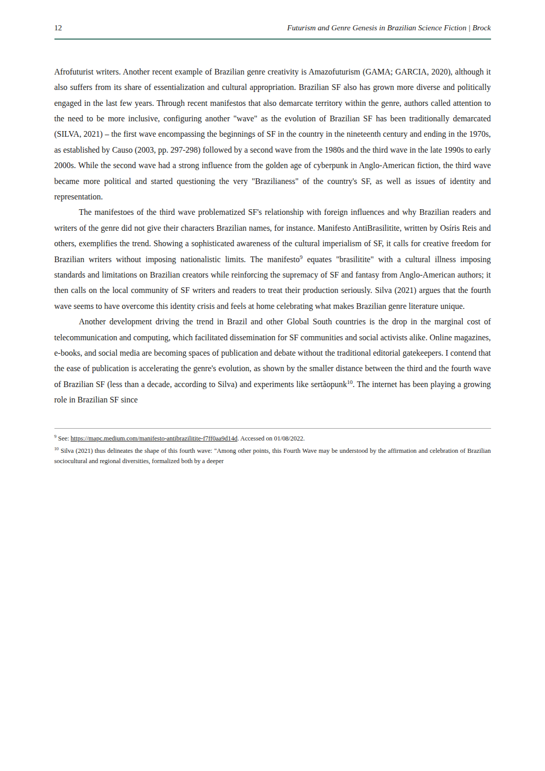12 Futurism and Genre Genesis in Brazilian Science Fiction | Brock
Afrofuturist writers. Another recent example of Brazilian genre creativity is Amazofuturism (GAMA; GARCIA, 2020), although it also suffers from its share of essentialization and cultural appropriation. Brazilian SF also has grown more diverse and politically engaged in the last few years. Through recent manifestos that also demarcate territory within the genre, authors called attention to the need to be more inclusive, configuring another "wave" as the evolution of Brazilian SF has been traditionally demarcated (SILVA, 2021) – the first wave encompassing the beginnings of SF in the country in the nineteenth century and ending in the 1970s, as established by Causo (2003, pp. 297-298) followed by a second wave from the 1980s and the third wave in the late 1990s to early 2000s. While the second wave had a strong influence from the golden age of cyberpunk in Anglo-American fiction, the third wave became more political and started questioning the very "Brazilianess" of the country's SF, as well as issues of identity and representation.
The manifestoes of the third wave problematized SF's relationship with foreign influences and why Brazilian readers and writers of the genre did not give their characters Brazilian names, for instance. Manifesto AntiBrasilitite, written by Osíris Reis and others, exemplifies the trend. Showing a sophisticated awareness of the cultural imperialism of SF, it calls for creative freedom for Brazilian writers without imposing nationalistic limits. The manifesto9 equates "brasilitite" with a cultural illness imposing standards and limitations on Brazilian creators while reinforcing the supremacy of SF and fantasy from Anglo-American authors; it then calls on the local community of SF writers and readers to treat their production seriously. Silva (2021) argues that the fourth wave seems to have overcome this identity crisis and feels at home celebrating what makes Brazilian genre literature unique.
Another development driving the trend in Brazil and other Global South countries is the drop in the marginal cost of telecommunication and computing, which facilitated dissemination for SF communities and social activists alike. Online magazines, e-books, and social media are becoming spaces of publication and debate without the traditional editorial gatekeepers. I contend that the ease of publication is accelerating the genre's evolution, as shown by the smaller distance between the third and the fourth wave of Brazilian SF (less than a decade, according to Silva) and experiments like sertãopunk10. The internet has been playing a growing role in Brazilian SF since
9 See: https://mapc.medium.com/manifesto-antibrazilitite-f7ff0aa9d14d. Accessed on 01/08/2022.
10 Silva (2021) thus delineates the shape of this fourth wave: "Among other points, this Fourth Wave may be understood by the affirmation and celebration of Brazilian sociocultural and regional diversities, formalized both by a deeper